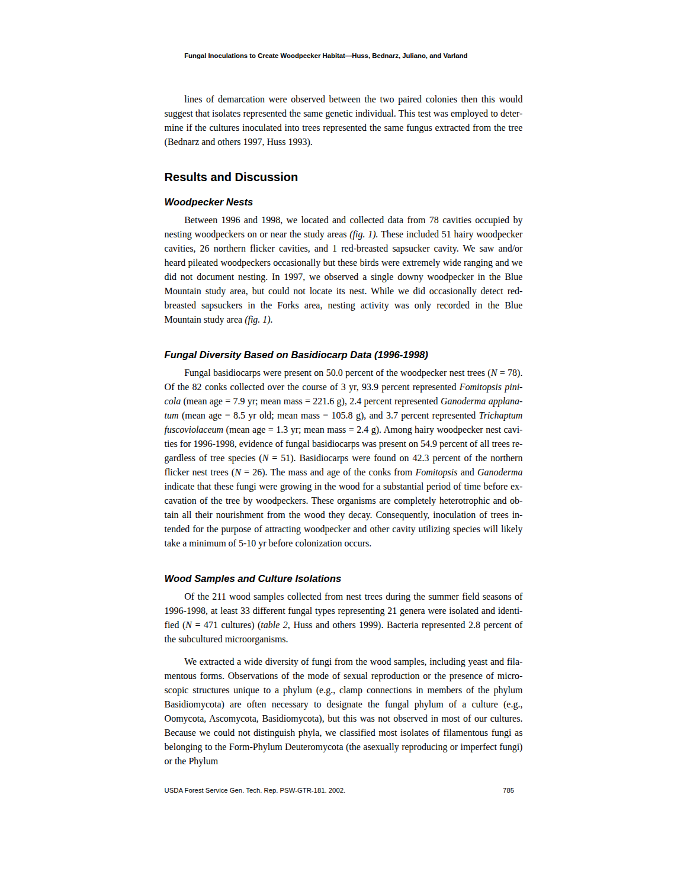Fungal Inoculations to Create Woodpecker Habitat—Huss, Bednarz, Juliano, and Varland
lines of demarcation were observed between the two paired colonies then this would suggest that isolates represented the same genetic individual. This test was employed to determine if the cultures inoculated into trees represented the same fungus extracted from the tree (Bednarz and others 1997, Huss 1993).
Results and Discussion
Woodpecker Nests
Between 1996 and 1998, we located and collected data from 78 cavities occupied by nesting woodpeckers on or near the study areas (fig. 1). These included 51 hairy woodpecker cavities, 26 northern flicker cavities, and 1 red-breasted sapsucker cavity. We saw and/or heard pileated woodpeckers occasionally but these birds were extremely wide ranging and we did not document nesting. In 1997, we observed a single downy woodpecker in the Blue Mountain study area, but could not locate its nest. While we did occasionally detect red-breasted sapsuckers in the Forks area, nesting activity was only recorded in the Blue Mountain study area (fig. 1).
Fungal Diversity Based on Basidiocarp Data (1996-1998)
Fungal basidiocarps were present on 50.0 percent of the woodpecker nest trees (N = 78). Of the 82 conks collected over the course of 3 yr, 93.9 percent represented Fomitopsis pinicola (mean age = 7.9 yr; mean mass = 221.6 g), 2.4 percent represented Ganoderma applanatum (mean age = 8.5 yr old; mean mass = 105.8 g), and 3.7 percent represented Trichaptum fuscoviolaceum (mean age = 1.3 yr; mean mass = 2.4 g). Among hairy woodpecker nest cavities for 1996-1998, evidence of fungal basidiocarps was present on 54.9 percent of all trees regardless of tree species (N = 51). Basidiocarps were found on 42.3 percent of the northern flicker nest trees (N = 26). The mass and age of the conks from Fomitopsis and Ganoderma indicate that these fungi were growing in the wood for a substantial period of time before excavation of the tree by woodpeckers. These organisms are completely heterotrophic and obtain all their nourishment from the wood they decay. Consequently, inoculation of trees intended for the purpose of attracting woodpecker and other cavity utilizing species will likely take a minimum of 5-10 yr before colonization occurs.
Wood Samples and Culture Isolations
Of the 211 wood samples collected from nest trees during the summer field seasons of 1996-1998, at least 33 different fungal types representing 21 genera were isolated and identified (N = 471 cultures) (table 2, Huss and others 1999). Bacteria represented 2.8 percent of the subcultured microorganisms.
We extracted a wide diversity of fungi from the wood samples, including yeast and filamentous forms. Observations of the mode of sexual reproduction or the presence of microscopic structures unique to a phylum (e.g., clamp connections in members of the phylum Basidiomycota) are often necessary to designate the fungal phylum of a culture (e.g., Oomycota, Ascomycota, Basidiomycota), but this was not observed in most of our cultures. Because we could not distinguish phyla, we classified most isolates of filamentous fungi as belonging to the Form-Phylum Deuteromycota (the asexually reproducing or imperfect fungi) or the Phylum
USDA Forest Service Gen. Tech. Rep. PSW-GTR-181. 2002. 785